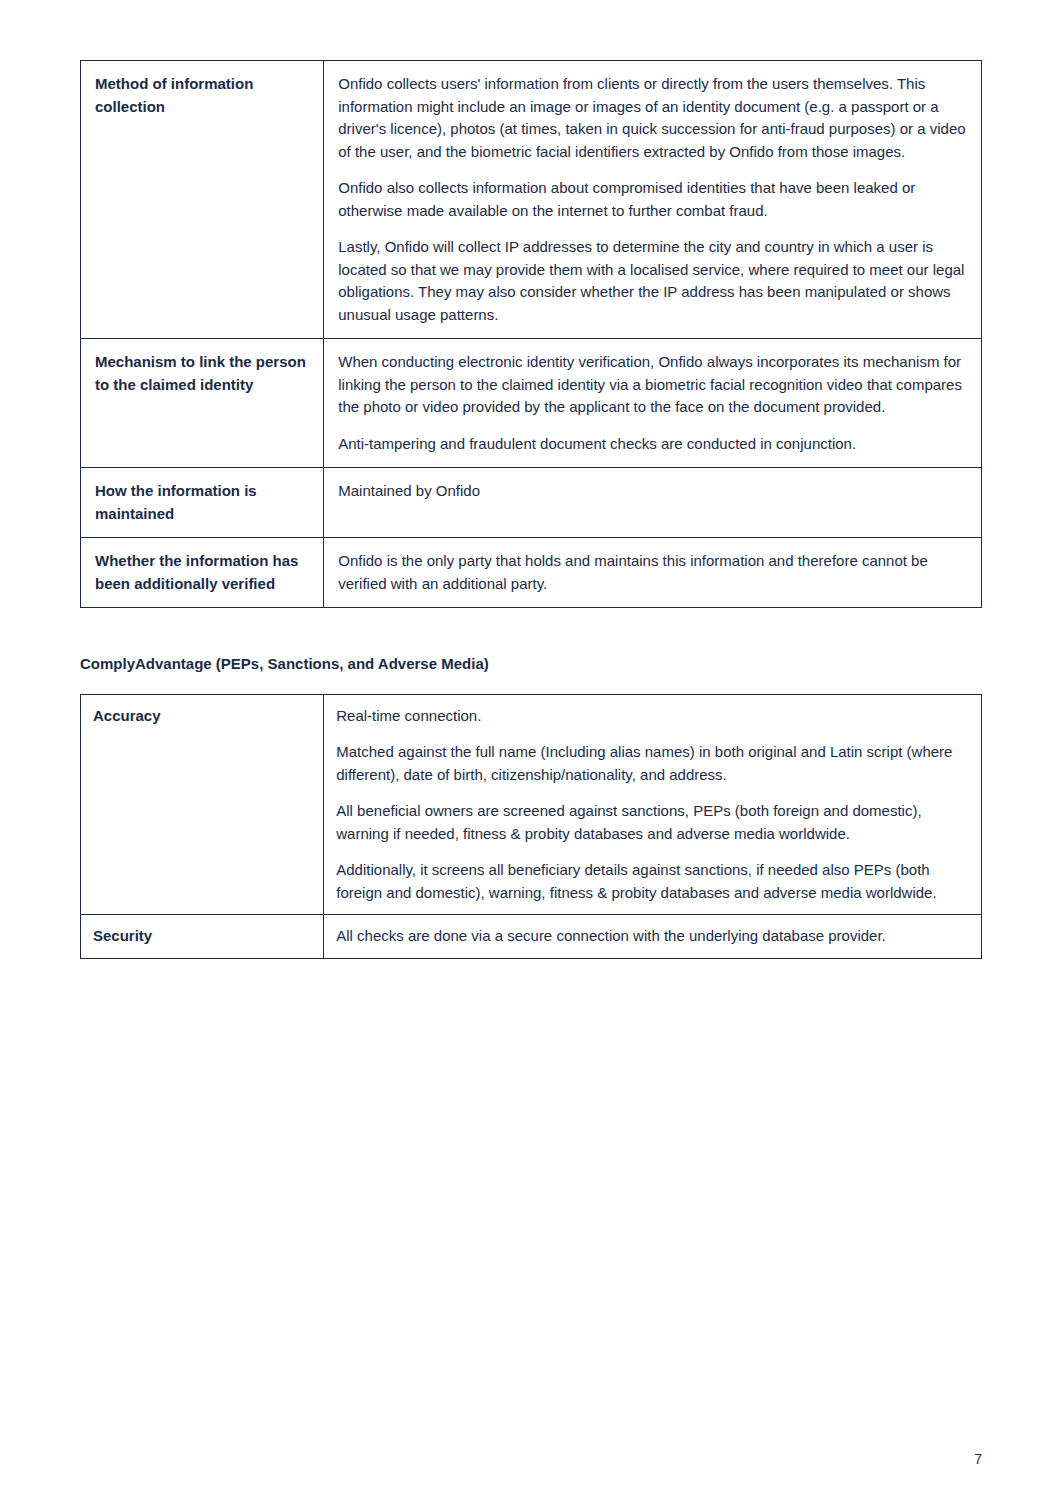| Method of information collection | Onfido collects users' information from clients or directly from the users themselves. This information might include an image or images of an identity document (e.g. a passport or a driver's licence), photos (at times, taken in quick succession for anti-fraud purposes) or a video of the user, and the biometric facial identifiers extracted by Onfido from those images. Onfido also collects information about compromised identities that have been leaked or otherwise made available on the internet to further combat fraud. Lastly, Onfido will collect IP addresses to determine the city and country in which a user is located so that we may provide them with a localised service, where required to meet our legal obligations. They may also consider whether the IP address has been manipulated or shows unusual usage patterns. |
| Mechanism to link the person to the claimed identity | When conducting electronic identity verification, Onfido always incorporates its mechanism for linking the person to the claimed identity via a biometric facial recognition video that compares the photo or video provided by the applicant to the face on the document provided. Anti-tampering and fraudulent document checks are conducted in conjunction. |
| How the information is maintained | Maintained by Onfido |
| Whether the information has been additionally verified | Onfido is the only party that holds and maintains this information and therefore cannot be verified with an additional party. |
ComplyAdvantage (PEPs, Sanctions, and Adverse Media)
| Accuracy | Real-time connection. Matched against the full name (Including alias names) in both original and Latin script (where different), date of birth, citizenship/nationality, and address. All beneficial owners are screened against sanctions, PEPs (both foreign and domestic), warning if needed, fitness & probity databases and adverse media worldwide. Additionally, it screens all beneficiary details against sanctions, if needed also PEPs (both foreign and domestic), warning, fitness & probity databases and adverse media worldwide. |
| Security | All checks are done via a secure connection with the underlying database provider. |
7